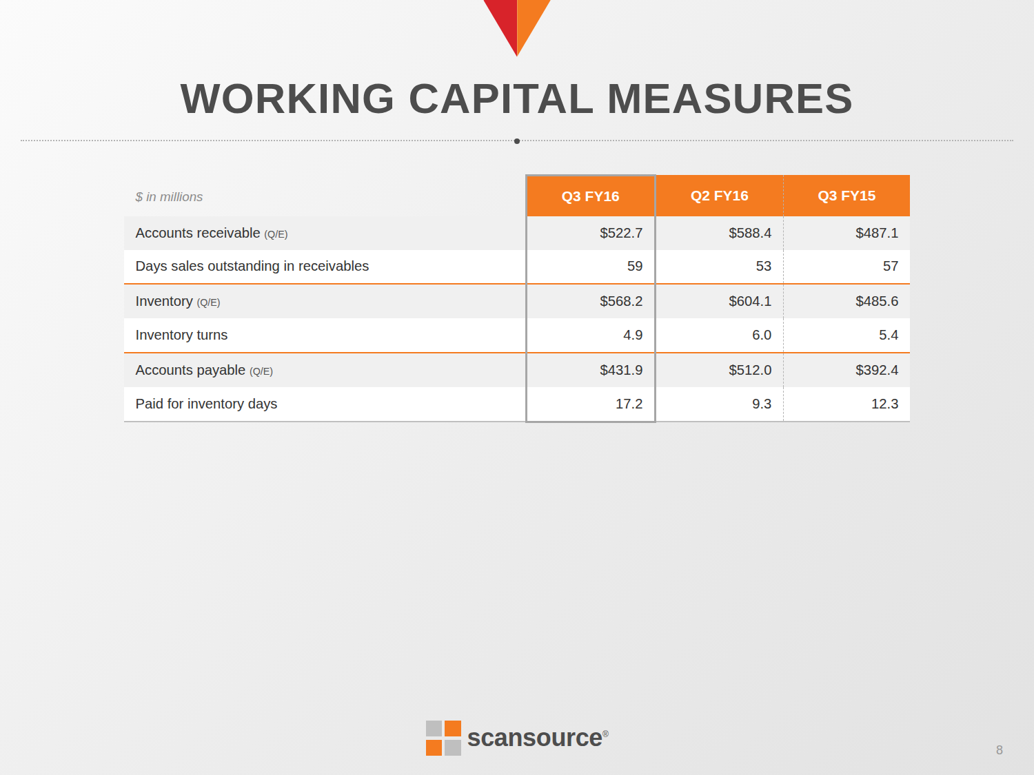WORKING CAPITAL MEASURES
| $ in millions | Q3 FY16 | Q2 FY16 | Q3 FY15 |
| --- | --- | --- | --- |
| Accounts receivable (Q/E) | $522.7 | $588.4 | $487.1 |
| Days sales outstanding in receivables | 59 | 53 | 57 |
| Inventory (Q/E) | $568.2 | $604.1 | $485.6 |
| Inventory turns | 4.9 | 6.0 | 5.4 |
| Accounts payable (Q/E) | $431.9 | $512.0 | $392.4 |
| Paid for inventory days | 17.2 | 9.3 | 12.3 |
scansource®
8